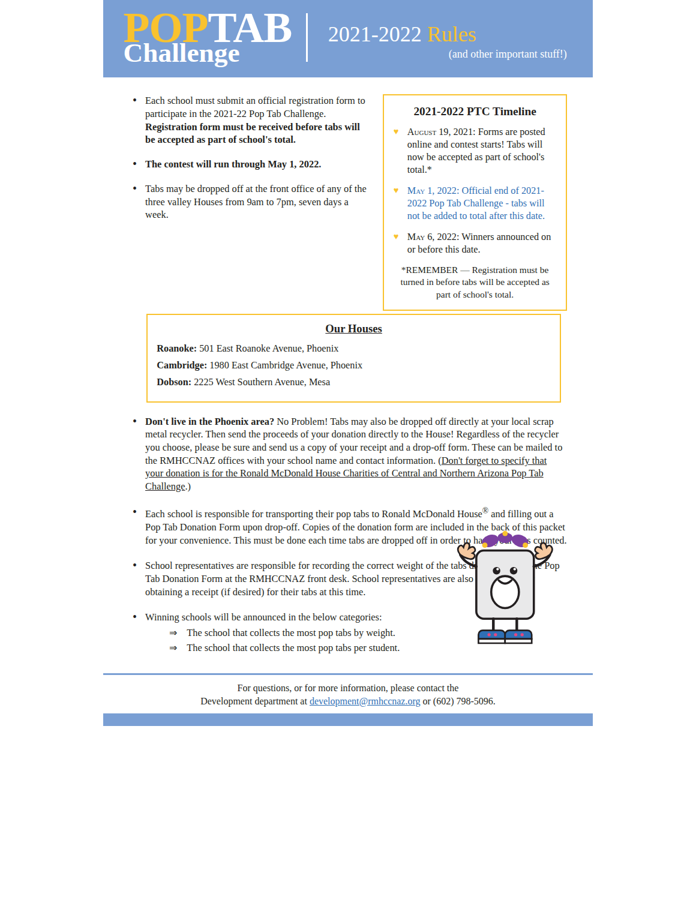POP TAB
Challenge
2021-2022 Rules
(and other important stuff!)
Each school must submit an official registration form to participate in the 2021-22 Pop Tab Challenge. Registration form must be received before tabs will be accepted as part of school's total.
The contest will run through May 1, 2022.
Tabs may be dropped off at the front office of any of the three valley Houses from 9am to 7pm, seven days a week.
2021-2022 PTC Timeline
August 19, 2021: Forms are posted online and contest starts! Tabs will now be accepted as part of school's total.*
May 1, 2022: Official end of 2021-2022 Pop Tab Challenge - tabs will not be added to total after this date.
May 6, 2022: Winners announced on or before this date.
*REMEMBER — Registration must be turned in before tabs will be accepted as part of school's total.
Our Houses
Roanoke: 501 East Roanoke Avenue, Phoenix
Cambridge: 1980 East Cambridge Avenue, Phoenix
Dobson: 2225 West Southern Avenue, Mesa
Don't live in the Phoenix area? No Problem! Tabs may also be dropped off directly at your local scrap metal recycler. Then send the proceeds of your donation directly to the House! Regardless of the recycler you choose, please be sure and send us a copy of your receipt and a drop-off form. These can be mailed to the RMHCCNAZ offices with your school name and contact information. (Don't forget to specify that your donation is for the Ronald McDonald House Charities of Central and Northern Arizona Pop Tab Challenge.)
Each school is responsible for transporting their pop tabs to Ronald McDonald House® and filling out a Pop Tab Donation Form upon drop-off. Copies of the donation form are included in the back of this packet for your convenience. This must be done each time tabs are dropped off in order to have your tabs counted.
School representatives are responsible for recording the correct weight of the tabs dropped off on the Pop Tab Donation Form at the RMHCCNAZ front desk. School representatives are also responsible for obtaining a receipt (if desired) for their tabs at this time.
Winning schools will be announced in the below categories:
The school that collects the most pop tabs by weight.
The school that collects the most pop tabs per student.
For questions, or for more information, please contact the
Development department at development@rmhccnaz.org or (602) 798-5096.